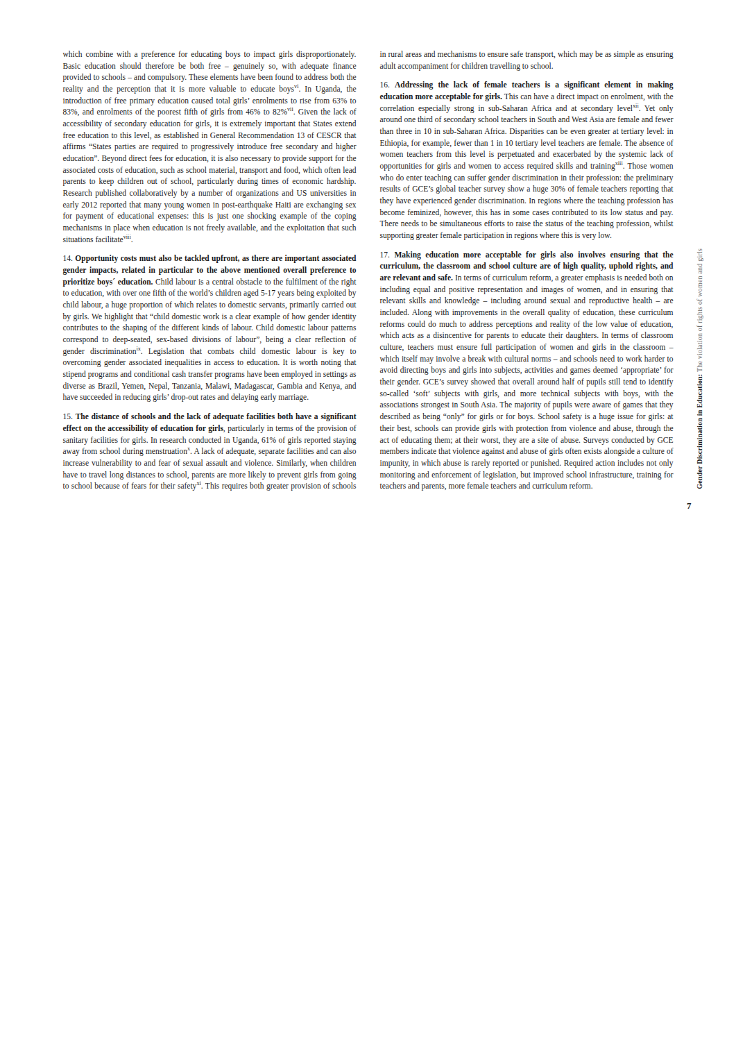which combine with a preference for educating boys to impact girls disproportionately. Basic education should therefore be both free – genuinely so, with adequate finance provided to schools – and compulsory. These elements have been found to address both the reality and the perception that it is more valuable to educate boysvi. In Uganda, the introduction of free primary education caused total girls’ enrolments to rise from 63% to 83%, and enrolments of the poorest fifth of girls from 46% to 82%vii. Given the lack of accessibility of secondary education for girls, it is extremely important that States extend free education to this level, as established in General Recommendation 13 of CESCR that affirms “States parties are required to progressively introduce free secondary and higher education”. Beyond direct fees for education, it is also necessary to provide support for the associated costs of education, such as school material, transport and food, which often lead parents to keep children out of school, particularly during times of economic hardship. Research published collaboratively by a number of organizations and US universities in early 2012 reported that many young women in post-earthquake Haiti are exchanging sex for payment of educational expenses: this is just one shocking example of the coping mechanisms in place when education is not freely available, and the exploitation that such situations facilitateviii.
14. Opportunity costs must also be tackled upfront, as there are important associated gender impacts, related in particular to the above mentioned overall preference to prioritize boys´ education. Child labour is a central obstacle to the fulfilment of the right to education, with over one fifth of the world’s children aged 5-17 years being exploited by child labour, a huge proportion of which relates to domestic servants, primarily carried out by girls. We highlight that “child domestic work is a clear example of how gender identity contributes to the shaping of the different kinds of labour. Child domestic labour patterns correspond to deep-seated, sex-based divisions of labour”, being a clear reflection of gender discriminationix. Legislation that combats child domestic labour is key to overcoming gender associated inequalities in access to education. It is worth noting that stipend programs and conditional cash transfer programs have been employed in settings as diverse as Brazil, Yemen, Nepal, Tanzania, Malawi, Madagascar, Gambia and Kenya, and have succeeded in reducing girls’ drop-out rates and delaying early marriage.
15. The distance of schools and the lack of adequate facilities both have a significant effect on the accessibility of education for girls, particularly in terms of the provision of sanitary facilities for girls. In research conducted in Uganda, 61% of girls reported staying away from school during menstruationx. A lack of adequate, separate facilities and can also increase vulnerability to and fear of sexual assault and violence. Similarly, when children have to travel long distances to school, parents are more likely to prevent girls from going to school because of fears for their safetyxi. This requires both greater provision of schools in rural areas and mechanisms to ensure safe transport, which may be as simple as ensuring adult accompaniment for children travelling to school.
16. Addressing the lack of female teachers is a significant element in making education more acceptable for girls. This can have a direct impact on enrolment, with the correlation especially strong in sub-Saharan Africa and at secondary levelxii. Yet only around one third of secondary school teachers in South and West Asia are female and fewer than three in 10 in sub-Saharan Africa. Disparities can be even greater at tertiary level: in Ethiopia, for example, fewer than 1 in 10 tertiary level teachers are female. The absence of women teachers from this level is perpetuated and exacerbated by the systemic lack of opportunities for girls and women to access required skills and trainingxiii. Those women who do enter teaching can suffer gender discrimination in their profession: the preliminary results of GCE’s global teacher survey show a huge 30% of female teachers reporting that they have experienced gender discrimination. In regions where the teaching profession has become feminized, however, this has in some cases contributed to its low status and pay. There needs to be simultaneous efforts to raise the status of the teaching profession, whilst supporting greater female participation in regions where this is very low.
17. Making education more acceptable for girls also involves ensuring that the curriculum, the classroom and school culture are of high quality, uphold rights, and are relevant and safe. In terms of curriculum reform, a greater emphasis is needed both on including equal and positive representation and images of women, and in ensuring that relevant skills and knowledge – including around sexual and reproductive health – are included. Along with improvements in the overall quality of education, these curriculum reforms could do much to address perceptions and reality of the low value of education, which acts as a disincentive for parents to educate their daughters. In terms of classroom culture, teachers must ensure full participation of women and girls in the classroom – which itself may involve a break with cultural norms – and schools need to work harder to avoid directing boys and girls into subjects, activities and games deemed ‘appropriate’ for their gender. GCE’s survey showed that overall around half of pupils still tend to identify so-called ‘soft’ subjects with girls, and more technical subjects with boys, with the associations strongest in South Asia. The majority of pupils were aware of games that they described as being “only” for girls or for boys. School safety is a huge issue for girls: at their best, schools can provide girls with protection from violence and abuse, through the act of educating them; at their worst, they are a site of abuse. Surveys conducted by GCE members indicate that violence against and abuse of girls often exists alongside a culture of impunity, in which abuse is rarely reported or punished. Required action includes not only monitoring and enforcement of legislation, but improved school infrastructure, training for teachers and parents, more female teachers and curriculum reform.
Gender Discrimination in Education: The violation of rights of women and girls
7